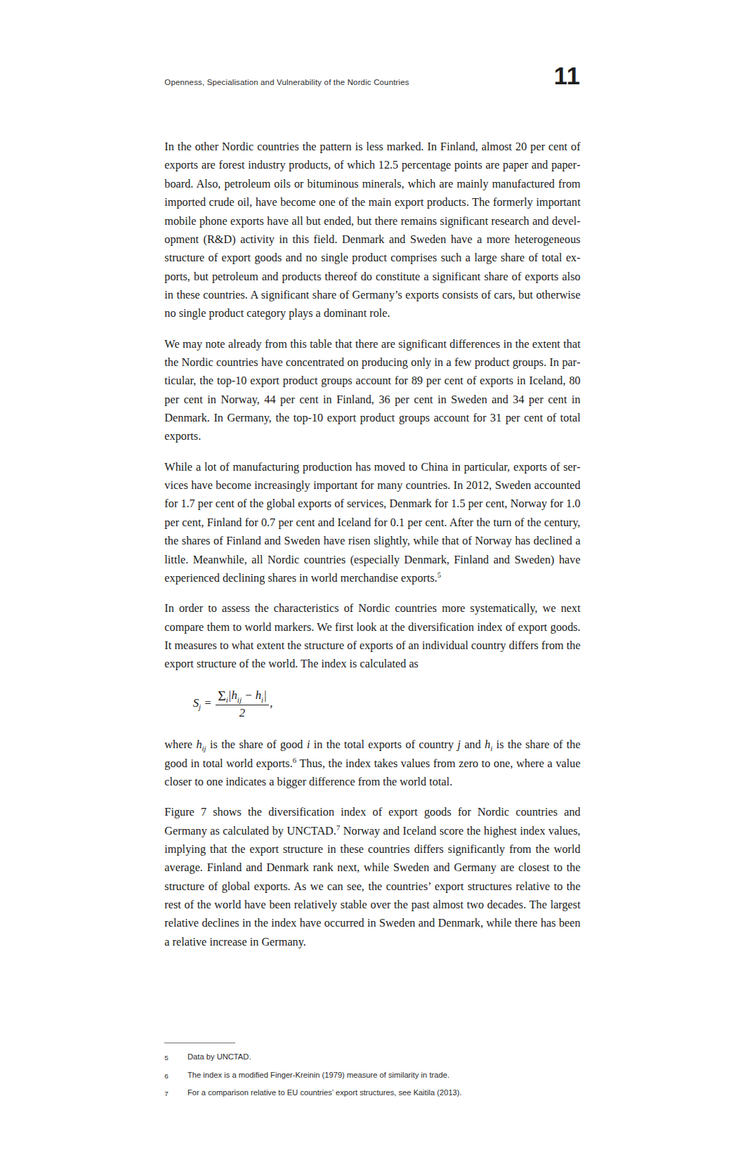Openness, Specialisation and Vulnerability of the Nordic Countries
11
In the other Nordic countries the pattern is less marked. In Finland, almost 20 per cent of exports are forest industry products, of which 12.5 percentage points are paper and paperboard. Also, petroleum oils or bituminous minerals, which are mainly manufactured from imported crude oil, have become one of the main export products. The formerly important mobile phone exports have all but ended, but there remains significant research and development (R&D) activity in this field. Denmark and Sweden have a more heterogeneous structure of export goods and no single product comprises such a large share of total exports, but petroleum and products thereof do constitute a significant share of exports also in these countries. A significant share of Germany’s exports consists of cars, but otherwise no single product category plays a dominant role.
We may note already from this table that there are significant differences in the extent that the Nordic countries have concentrated on producing only in a few product groups. In particular, the top-10 export product groups account for 89 per cent of exports in Iceland, 80 per cent in Norway, 44 per cent in Finland, 36 per cent in Sweden and 34 per cent in Denmark. In Germany, the top-10 export product groups account for 31 per cent of total exports.
While a lot of manufacturing production has moved to China in particular, exports of services have become increasingly important for many countries. In 2012, Sweden accounted for 1.7 per cent of the global exports of services, Denmark for 1.5 per cent, Norway for 1.0 per cent, Finland for 0.7 per cent and Iceland for 0.1 per cent. After the turn of the century, the shares of Finland and Sweden have risen slightly, while that of Norway has declined a little. Meanwhile, all Nordic countries (especially Denmark, Finland and Sweden) have experienced declining shares in world merchandise exports.5
In order to assess the characteristics of Nordic countries more systematically, we next compare them to world markers. We first look at the diversification index of export goods. It measures to what extent the structure of exports of an individual country differs from the export structure of the world. The index is calculated as
Sj = Σi|hij − hi|2,
where hij is the share of good i in the total exports of country j and hi is the share of the good in total world exports.6 Thus, the index takes values from zero to one, where a value closer to one indicates a bigger difference from the world total.
Figure 7 shows the diversification index of export goods for Nordic countries and Germany as calculated by UNCTAD.7 Norway and Iceland score the highest index values, implying that the export structure in these countries differs significantly from the world average. Finland and Denmark rank next, while Sweden and Germany are closest to the structure of global exports. As we can see, the countries’ export structures relative to the rest of the world have been relatively stable over the past almost two decades. The largest relative declines in the index have occurred in Sweden and Denmark, while there has been a relative increase in Germany.
5 Data by UNCTAD.
6 The index is a modified Finger-Kreinin (1979) measure of similarity in trade.
7 For a comparison relative to EU countries’ export structures, see Kaitila (2013).